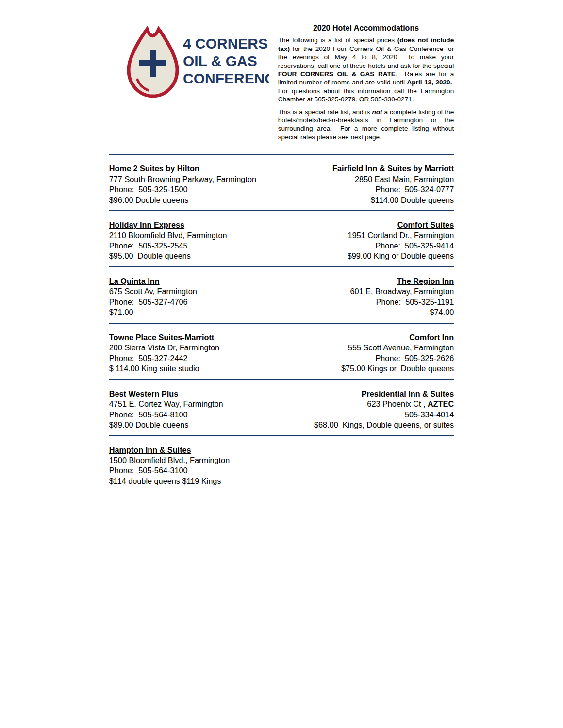4 CORNERS OIL & GAS CONFERENCE
2020 Hotel Accommodations
The following is a list of special prices (does not include tax) for the 2020 Four Corners Oil & Gas Conference for the evenings of May 4 to 8, 2020 To make your reservations, call one of these hotels and ask for the special FOUR CORNERS OIL & GAS RATE. Rates are for a limited number of rooms and are valid until April 13, 2020. For questions about this information call the Farmington Chamber at 505-325-0279. OR 505-330-0271.
This is a special rate list, and is not a complete listing of the hotels/motels/bed-n-breakfasts in Farmington or the surrounding area. For a more complete listing without special rates please see next page.
Home 2 Suites by Hilton 777 South Browning Parkway, Farmington Phone: 505-325-1500 $96.00 Double queens
Fairfield Inn & Suites by Marriott 2850 East Main, Farmington Phone: 505-324-0777 $114.00 Double queens
Holiday Inn Express 2110 Bloomfield Blvd, Farmington Phone: 505-325-2545 $95.00 Double queens
Comfort Suites 1951 Cortland Dr., Farmington Phone: 505-325-9414 $99.00 King or Double queens
La Quinta Inn 675 Scott Av, Farmington Phone: 505-327-4706 $71.00
The Region Inn 601 E. Broadway, Farmington Phone: 505-325-1191 $74.00
Towne Place Suites-Marriott 200 Sierra Vista Dr, Farmington Phone: 505-327-2442 $ 114.00 King suite studio
Comfort Inn 555 Scott Avenue, Farmington Phone: 505-325-2626 $75.00 Kings or Double queens
Best Western Plus 4751 E. Cortez Way, Farmington Phone: 505-564-8100 $89.00 Double queens
Presidential Inn & Suites 623 Phoenix Ct , AZTEC 505-334-4014 $68.00 Kings, Double queens, or suites
Hampton Inn & Suites 1500 Bloomfield Blvd., Farmington Phone: 505-564-3100 $114 double queens $119 Kings